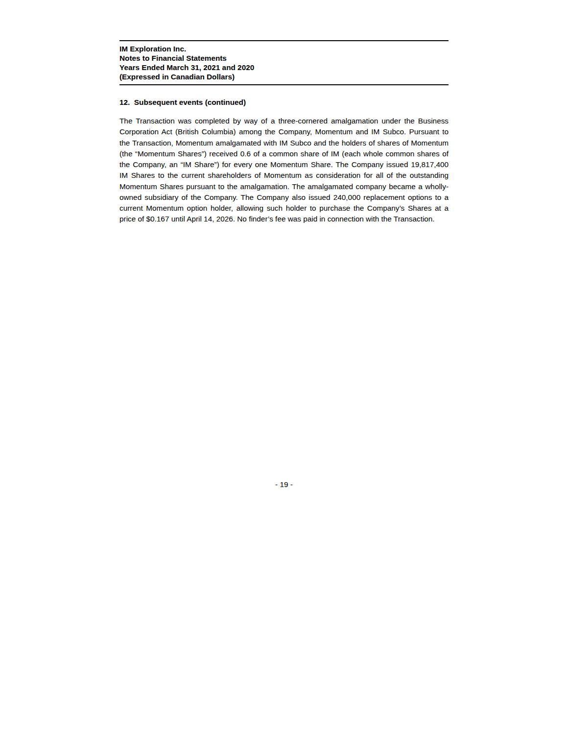IM Exploration Inc.
Notes to Financial Statements
Years Ended March 31, 2021 and 2020
(Expressed in Canadian Dollars)
12. Subsequent events (continued)
The Transaction was completed by way of a three-cornered amalgamation under the Business Corporation Act (British Columbia) among the Company, Momentum and IM Subco. Pursuant to the Transaction, Momentum amalgamated with IM Subco and the holders of shares of Momentum (the “Momentum Shares”) received 0.6 of a common share of IM (each whole common shares of the Company, an “IM Share”) for every one Momentum Share. The Company issued 19,817,400 IM Shares to the current shareholders of Momentum as consideration for all of the outstanding Momentum Shares pursuant to the amalgamation. The amalgamated company became a wholly-owned subsidiary of the Company. The Company also issued 240,000 replacement options to a current Momentum option holder, allowing such holder to purchase the Company’s Shares at a price of $0.167 until April 14, 2026. No finder’s fee was paid in connection with the Transaction.
- 19 -